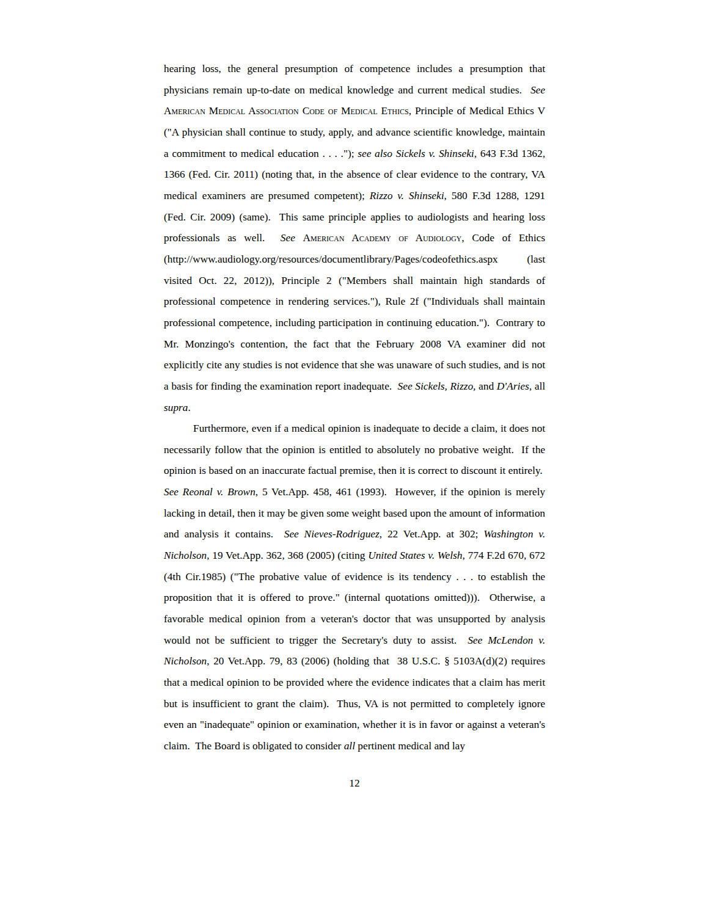hearing loss, the general presumption of competence includes a presumption that physicians remain up-to-date on medical knowledge and current medical studies. See American Medical Association Code of Medical Ethics, Principle of Medical Ethics V ("A physician shall continue to study, apply, and advance scientific knowledge, maintain a commitment to medical education . . . ."); see also Sickels v. Shinseki, 643 F.3d 1362, 1366 (Fed. Cir. 2011) (noting that, in the absence of clear evidence to the contrary, VA medical examiners are presumed competent); Rizzo v. Shinseki, 580 F.3d 1288, 1291 (Fed. Cir. 2009) (same). This same principle applies to audiologists and hearing loss professionals as well. See American Academy of Audiology, Code of Ethics (http://www.audiology.org/resources/documentlibrary/Pages/codeofethics.aspx (last visited Oct. 22, 2012)), Principle 2 ("Members shall maintain high standards of professional competence in rendering services."), Rule 2f ("Individuals shall maintain professional competence, including participation in continuing education."). Contrary to Mr. Monzingo's contention, the fact that the February 2008 VA examiner did not explicitly cite any studies is not evidence that she was unaware of such studies, and is not a basis for finding the examination report inadequate. See Sickels, Rizzo, and D'Aries, all supra.
Furthermore, even if a medical opinion is inadequate to decide a claim, it does not necessarily follow that the opinion is entitled to absolutely no probative weight. If the opinion is based on an inaccurate factual premise, then it is correct to discount it entirely. See Reonal v. Brown, 5 Vet.App. 458, 461 (1993). However, if the opinion is merely lacking in detail, then it may be given some weight based upon the amount of information and analysis it contains. See Nieves-Rodriguez, 22 Vet.App. at 302; Washington v. Nicholson, 19 Vet.App. 362, 368 (2005) (citing United States v. Welsh, 774 F.2d 670, 672 (4th Cir.1985) ("The probative value of evidence is its tendency . . . to establish the proposition that it is offered to prove." (internal quotations omitted))). Otherwise, a favorable medical opinion from a veteran's doctor that was unsupported by analysis would not be sufficient to trigger the Secretary's duty to assist. See McLendon v. Nicholson, 20 Vet.App. 79, 83 (2006) (holding that 38 U.S.C. § 5103A(d)(2) requires that a medical opinion to be provided where the evidence indicates that a claim has merit but is insufficient to grant the claim). Thus, VA is not permitted to completely ignore even an "inadequate" opinion or examination, whether it is in favor or against a veteran's claim. The Board is obligated to consider all pertinent medical and lay
12